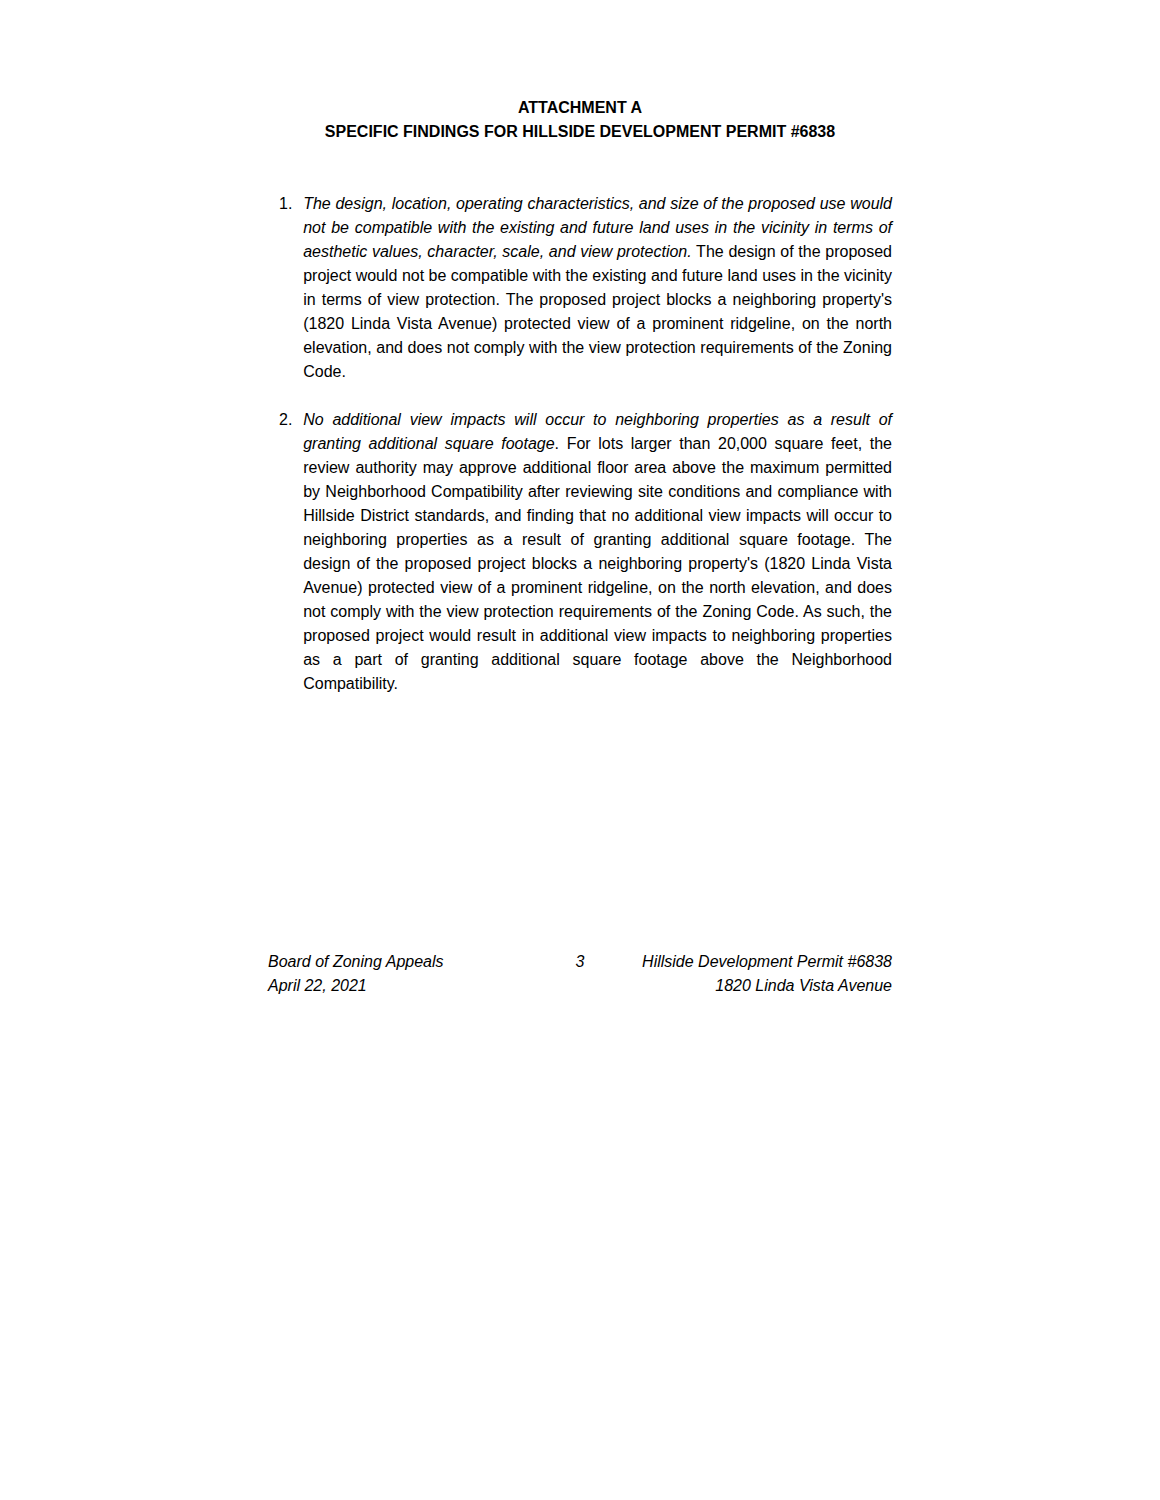ATTACHMENT A
SPECIFIC FINDINGS FOR HILLSIDE DEVELOPMENT PERMIT #6838
The design, location, operating characteristics, and size of the proposed use would not be compatible with the existing and future land uses in the vicinity in terms of aesthetic values, character, scale, and view protection. The design of the proposed project would not be compatible with the existing and future land uses in the vicinity in terms of view protection. The proposed project blocks a neighboring property's (1820 Linda Vista Avenue) protected view of a prominent ridgeline, on the north elevation, and does not comply with the view protection requirements of the Zoning Code.
No additional view impacts will occur to neighboring properties as a result of granting additional square footage. For lots larger than 20,000 square feet, the review authority may approve additional floor area above the maximum permitted by Neighborhood Compatibility after reviewing site conditions and compliance with Hillside District standards, and finding that no additional view impacts will occur to neighboring properties as a result of granting additional square footage. The design of the proposed project blocks a neighboring property's (1820 Linda Vista Avenue) protected view of a prominent ridgeline, on the north elevation, and does not comply with the view protection requirements of the Zoning Code. As such, the proposed project would result in additional view impacts to neighboring properties as a part of granting additional square footage above the Neighborhood Compatibility.
Board of Zoning Appeals
3
Hillside Development Permit #6838
April 22, 2021
1820 Linda Vista Avenue